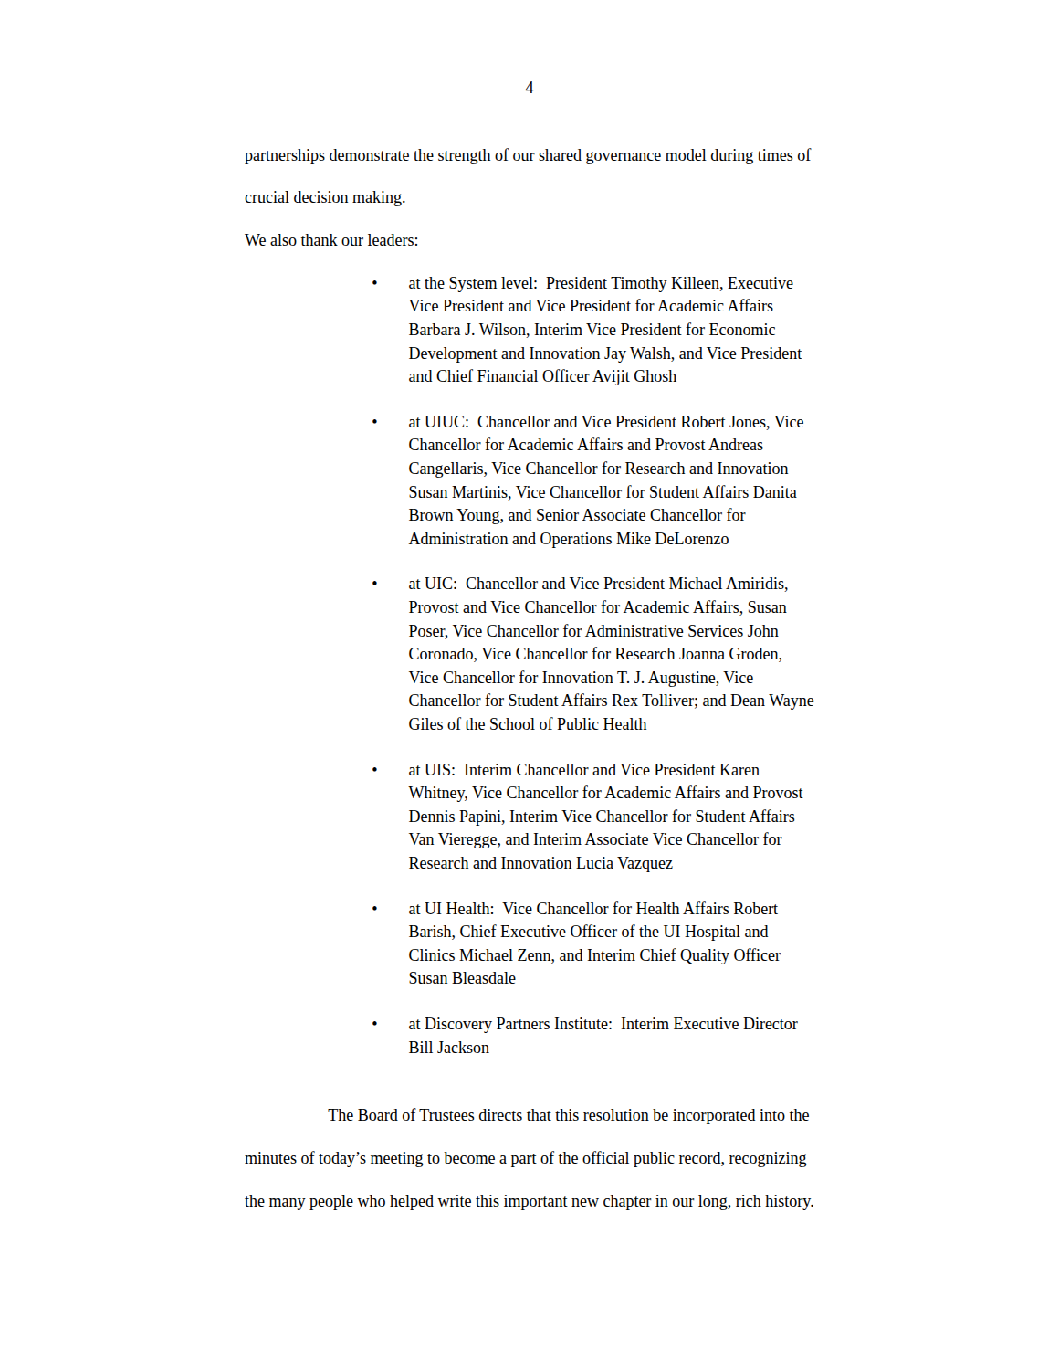4
partnerships demonstrate the strength of our shared governance model during times of crucial decision making.
We also thank our leaders:
at the System level: President Timothy Killeen, Executive Vice President and Vice President for Academic Affairs Barbara J. Wilson, Interim Vice President for Economic Development and Innovation Jay Walsh, and Vice President and Chief Financial Officer Avijit Ghosh
at UIUC: Chancellor and Vice President Robert Jones, Vice Chancellor for Academic Affairs and Provost Andreas Cangellaris, Vice Chancellor for Research and Innovation Susan Martinis, Vice Chancellor for Student Affairs Danita Brown Young, and Senior Associate Chancellor for Administration and Operations Mike DeLorenzo
at UIC: Chancellor and Vice President Michael Amiridis, Provost and Vice Chancellor for Academic Affairs, Susan Poser, Vice Chancellor for Administrative Services John Coronado, Vice Chancellor for Research Joanna Groden, Vice Chancellor for Innovation T. J. Augustine, Vice Chancellor for Student Affairs Rex Tolliver; and Dean Wayne Giles of the School of Public Health
at UIS: Interim Chancellor and Vice President Karen Whitney, Vice Chancellor for Academic Affairs and Provost Dennis Papini, Interim Vice Chancellor for Student Affairs Van Vieregge, and Interim Associate Vice Chancellor for Research and Innovation Lucia Vazquez
at UI Health: Vice Chancellor for Health Affairs Robert Barish, Chief Executive Officer of the UI Hospital and Clinics Michael Zenn, and Interim Chief Quality Officer Susan Bleasdale
at Discovery Partners Institute: Interim Executive Director Bill Jackson
The Board of Trustees directs that this resolution be incorporated into the minutes of today’s meeting to become a part of the official public record, recognizing the many people who helped write this important new chapter in our long, rich history.